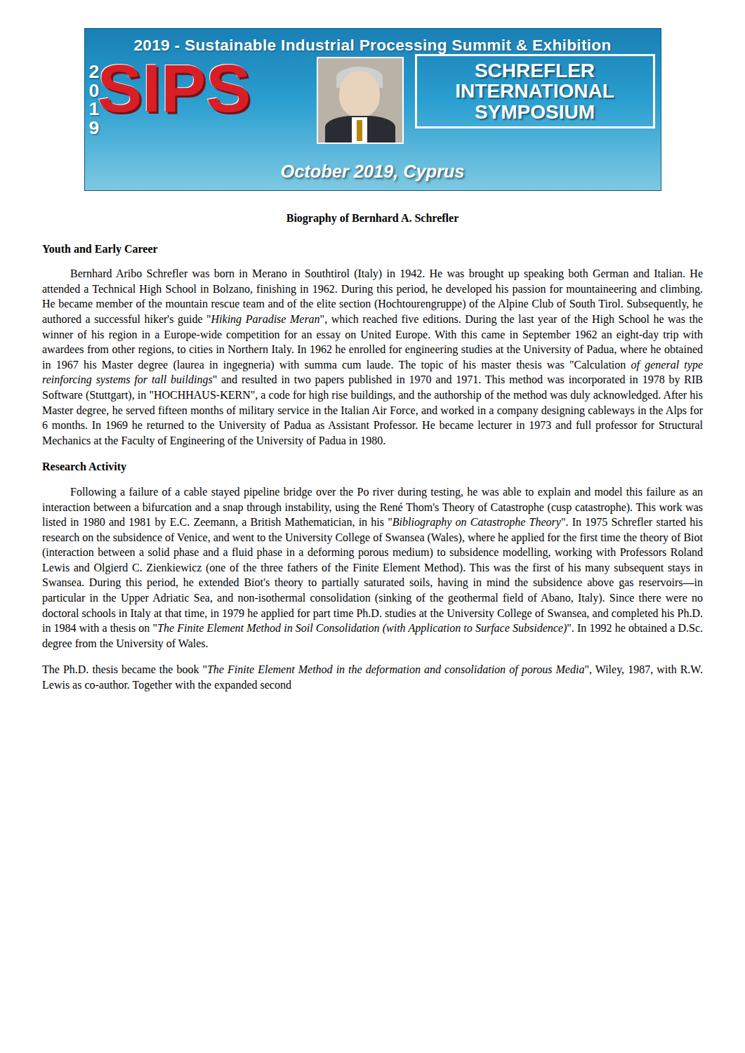2019 - Sustainable Industrial Processing Summit & Exhibition
2
0
1
9
SIPS
SCHREFLER
INTERNATIONAL
SYMPOSIUM
October 2019, Cyprus
Biography of Bernhard A. Schrefler
Youth and Early Career
Bernhard Aribo Schrefler was born in Merano in Southtirol (Italy) in 1942. He was brought up speaking both German and Italian. He attended a Technical High School in Bolzano, finishing in 1962. During this period, he developed his passion for mountaineering and climbing. He became member of the mountain rescue team and of the elite section (Hochtourengruppe) of the Alpine Club of South Tirol. Subsequently, he authored a successful hiker's guide "Hiking Paradise Meran", which reached five editions. During the last year of the High School he was the winner of his region in a Europe-wide competition for an essay on United Europe. With this came in September 1962 an eight-day trip with awardees from other regions, to cities in Northern Italy. In 1962 he enrolled for engineering studies at the University of Padua, where he obtained in 1967 his Master degree (laurea in ingegneria) with summa cum laude. The topic of his master thesis was "Calculation of general type reinforcing systems for tall buildings" and resulted in two papers published in 1970 and 1971. This method was incorporated in 1978 by RIB Software (Stuttgart), in "HOCHHAUS-KERN", a code for high rise buildings, and the authorship of the method was duly acknowledged. After his Master degree, he served fifteen months of military service in the Italian Air Force, and worked in a company designing cableways in the Alps for 6 months. In 1969 he returned to the University of Padua as Assistant Professor. He became lecturer in 1973 and full professor for Structural Mechanics at the Faculty of Engineering of the University of Padua in 1980.
Research Activity
Following a failure of a cable stayed pipeline bridge over the Po river during testing, he was able to explain and model this failure as an interaction between a bifurcation and a snap through instability, using the René Thom's Theory of Catastrophe (cusp catastrophe). This work was listed in 1980 and 1981 by E.C. Zeemann, a British Mathematician, in his "Bibliography on Catastrophe Theory". In 1975 Schrefler started his research on the subsidence of Venice, and went to the University College of Swansea (Wales), where he applied for the first time the theory of Biot (interaction between a solid phase and a fluid phase in a deforming porous medium) to subsidence modelling, working with Professors Roland Lewis and Olgierd C. Zienkiewicz (one of the three fathers of the Finite Element Method). This was the first of his many subsequent stays in Swansea. During this period, he extended Biot's theory to partially saturated soils, having in mind the subsidence above gas reservoirs—in particular in the Upper Adriatic Sea, and non-isothermal consolidation (sinking of the geothermal field of Abano, Italy). Since there were no doctoral schools in Italy at that time, in 1979 he applied for part time Ph.D. studies at the University College of Swansea, and completed his Ph.D. in 1984 with a thesis on "The Finite Element Method in Soil Consolidation (with Application to Surface Subsidence)". In 1992 he obtained a D.Sc. degree from the University of Wales.
The Ph.D. thesis became the book "The Finite Element Method in the deformation and consolidation of porous Media", Wiley, 1987, with R.W. Lewis as co-author. Together with the expanded second